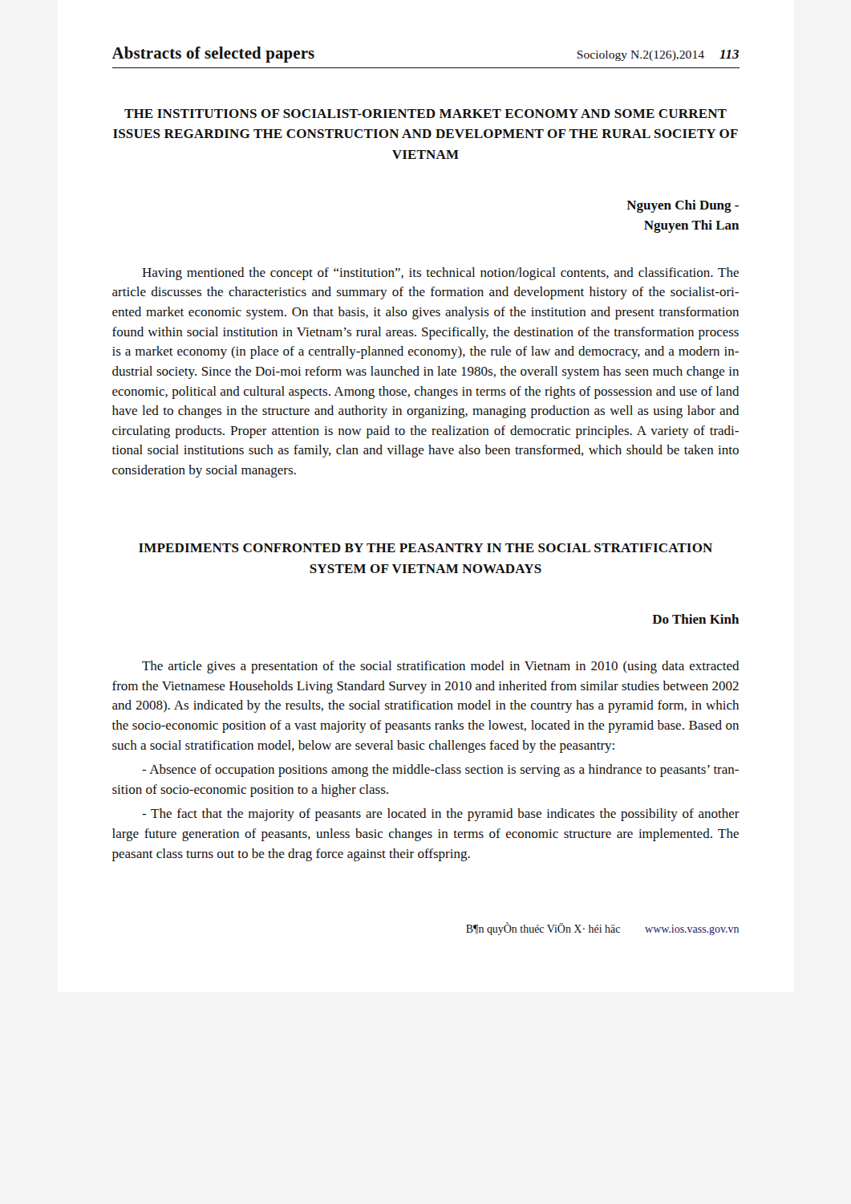Abstracts of selected papers
Sociology N.2(126),2014 113
The institutions of socialist-oriented market economy and some current issues regarding the construction and development of the rural society of Vietnam
Nguyen Chi Dung - Nguyen Thi Lan
Having mentioned the concept of “institution”, its technical notion/logical contents, and classification. The article discusses the characteristics and summary of the formation and development history of the socialist-oriented market economic system. On that basis, it also gives analysis of the institution and present transformation found within social institution in Vietnam’s rural areas. Specifically, the destination of the transformation process is a market economy (in place of a centrally-planned economy), the rule of law and democracy, and a modern industrial society. Since the Doi-moi reform was launched in late 1980s, the overall system has seen much change in economic, political and cultural aspects. Among those, changes in terms of the rights of possession and use of land have led to changes in the structure and authority in organizing, managing production as well as using labor and circulating products. Proper attention is now paid to the realization of democratic principles. A variety of traditional social institutions such as family, clan and village have also been transformed, which should be taken into consideration by social managers.
Impediments confronted by the peasantry in the social stratification system of Vietnam nowadays
Do Thien Kinh
The article gives a presentation of the social stratification model in Vietnam in 2010 (using data extracted from the Vietnamese Households Living Standard Survey in 2010 and inherited from similar studies between 2002 and 2008). As indicated by the results, the social stratification model in the country has a pyramid form, in which the socio-economic position of a vast majority of peasants ranks the lowest, located in the pyramid base. Based on such a social stratification model, below are several basic challenges faced by the peasantry:
- Absence of occupation positions among the middle-class section is serving as a hindrance to peasants’ transition of socio-economic position to a higher class.
- The fact that the majority of peasants are located in the pyramid base indicates the possibility of another large future generation of peasants, unless basic changes in terms of economic structure are implemented. The peasant class turns out to be the drag force against their offspring.
B¶n quyÒn thuéc ViÖn X· héi häc www.ios.vass.gov.vn